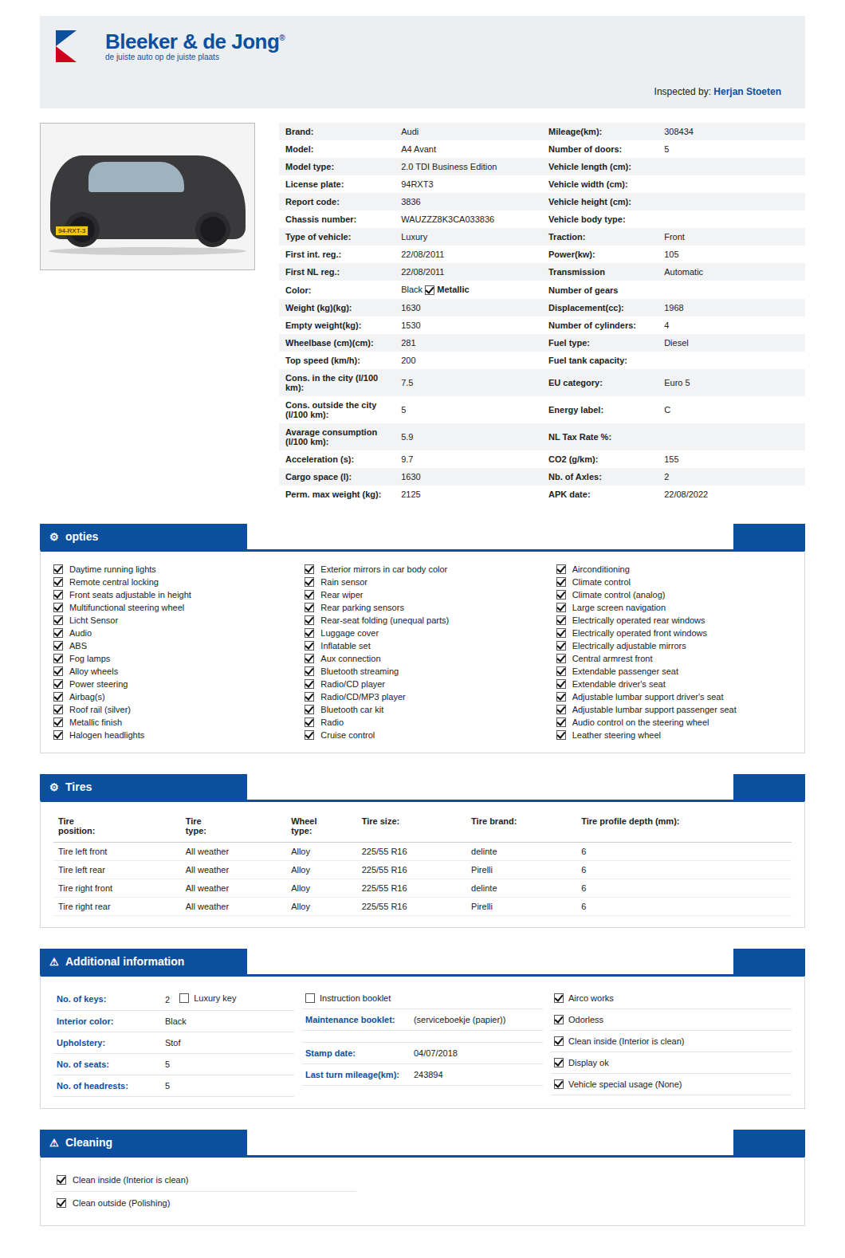Bleeker & de Jong®
de juiste auto op de juiste plaats
Inspected by: Herjan Stoeten
94-RXT-3
| Brand: | Audi | Mileage(km): | 308434 |
| Model: | A4 Avant | Number of doors: | 5 |
| Model type: | 2.0 TDI Business Edition | Vehicle length (cm): | |
| License plate: | 94RXT3 | Vehicle width (cm): | |
| Report code: | 3836 | Vehicle height (cm): | |
| Chassis number: | WAUZZZ8K3CA033836 | Vehicle body type: | |
| Type of vehicle: | Luxury | Traction: | Front |
| First int. reg.: | 22/08/2011 | Power(kw): | 105 |
| First NL reg.: | 22/08/2011 | Transmission | Automatic |
| Color: | Black Metallic | Number of gears | |
| Weight (kg)(kg): | 1630 | Displacement(cc): | 1968 |
| Empty weight(kg): | 1530 | Number of cylinders: | 4 |
| Wheelbase (cm)(cm): | 281 | Fuel type: | Diesel |
| Top speed (km/h): | 200 | Fuel tank capacity: | |
| Cons. in the city (l/100 km): | 7.5 | EU category: | Euro 5 |
| Cons. outside the city (l/100 km): | 5 | Energy label: | C |
| Avarage consumption (l/100 km): | 5.9 | NL Tax Rate %: | |
| Acceleration (s): | 9.7 | CO2 (g/km): | 155 |
| Cargo space (l): | 1630 | Nb. of Axles: | 2 |
| Perm. max weight (kg): | 2125 | APK date: | 22/08/2022 |
⚙ opties
Daytime running lights
Remote central locking
Front seats adjustable in height
Multifunctional steering wheel
Licht Sensor
Audio
ABS
Fog lamps
Alloy wheels
Power steering
Airbag(s)
Roof rail (silver)
Metallic finish
Halogen headlights
Exterior mirrors in car body color
Rain sensor
Rear wiper
Rear parking sensors
Rear-seat folding (unequal parts)
Luggage cover
Inflatable set
Aux connection
Bluetooth streaming
Radio/CD player
Radio/CD/MP3 player
Bluetooth car kit
Radio
Cruise control
Airconditioning
Climate control
Climate control (analog)
Large screen navigation
Electrically operated rear windows
Electrically operated front windows
Electrically adjustable mirrors
Central armrest front
Extendable passenger seat
Extendable driver's seat
Adjustable lumbar support driver's seat
Adjustable lumbar support passenger seat
Audio control on the steering wheel
Leather steering wheel
⚙ Tires
| Tire position: | Tire type: | Wheel type: | Tire size: | Tire brand: | Tire profile depth (mm): |
| --- | --- | --- | --- | --- | --- |
| Tire left front | All weather | Alloy | 225/55 R16 | delinte | 6 |
| Tire left rear | All weather | Alloy | 225/55 R16 | Pirelli | 6 |
| Tire right front | All weather | Alloy | 225/55 R16 | delinte | 6 |
| Tire right rear | All weather | Alloy | 225/55 R16 | Pirelli | 6 |
⚠ Additional information
| No. of keys: | 2 Luxury key |
| Interior color: | Black |
| Upholstery: | Stof |
| No. of seats: | 5 |
| No. of headrests: | 5 |
| Instruction booklet | |
| Maintenance booklet: | (serviceboekje (papier)) |
| Stamp date: | 04/07/2018 |
| Last turn mileage(km): | 243894 |
| Airco works |
| Odorless |
| Clean inside (Interior is clean) |
| Display ok |
| Vehicle special usage (None) |
⚠ Cleaning
Clean inside (Interior is clean)
Clean outside (Polishing)